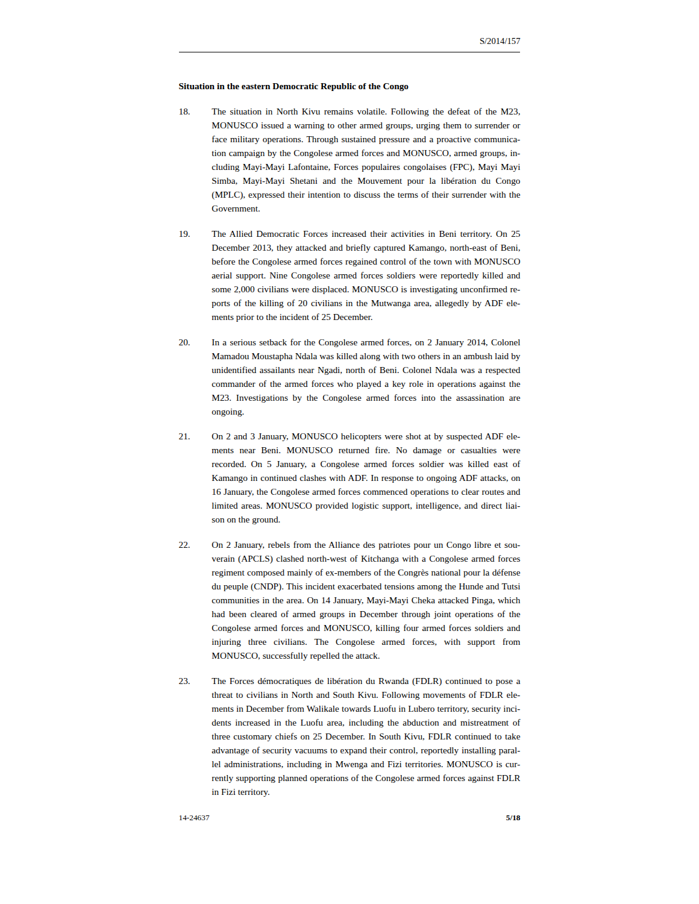S/2014/157
Situation in the eastern Democratic Republic of the Congo
18. The situation in North Kivu remains volatile. Following the defeat of the M23, MONUSCO issued a warning to other armed groups, urging them to surrender or face military operations. Through sustained pressure and a proactive communication campaign by the Congolese armed forces and MONUSCO, armed groups, including Mayi-Mayi Lafontaine, Forces populaires congolaises (FPC), Mayi Mayi Simba, Mayi-Mayi Shetani and the Mouvement pour la libération du Congo (MPLC), expressed their intention to discuss the terms of their surrender with the Government.
19. The Allied Democratic Forces increased their activities in Beni territory. On 25 December 2013, they attacked and briefly captured Kamango, north-east of Beni, before the Congolese armed forces regained control of the town with MONUSCO aerial support. Nine Congolese armed forces soldiers were reportedly killed and some 2,000 civilians were displaced. MONUSCO is investigating unconfirmed reports of the killing of 20 civilians in the Mutwanga area, allegedly by ADF elements prior to the incident of 25 December.
20. In a serious setback for the Congolese armed forces, on 2 January 2014, Colonel Mamadou Moustapha Ndala was killed along with two others in an ambush laid by unidentified assailants near Ngadi, north of Beni. Colonel Ndala was a respected commander of the armed forces who played a key role in operations against the M23. Investigations by the Congolese armed forces into the assassination are ongoing.
21. On 2 and 3 January, MONUSCO helicopters were shot at by suspected ADF elements near Beni. MONUSCO returned fire. No damage or casualties were recorded. On 5 January, a Congolese armed forces soldier was killed east of Kamango in continued clashes with ADF. In response to ongoing ADF attacks, on 16 January, the Congolese armed forces commenced operations to clear routes and limited areas. MONUSCO provided logistic support, intelligence, and direct liaison on the ground.
22. On 2 January, rebels from the Alliance des patriotes pour un Congo libre et souverain (APCLS) clashed north-west of Kitchanga with a Congolese armed forces regiment composed mainly of ex-members of the Congrès national pour la défense du peuple (CNDP). This incident exacerbated tensions among the Hunde and Tutsi communities in the area. On 14 January, Mayi-Mayi Cheka attacked Pinga, which had been cleared of armed groups in December through joint operations of the Congolese armed forces and MONUSCO, killing four armed forces soldiers and injuring three civilians. The Congolese armed forces, with support from MONUSCO, successfully repelled the attack.
23. The Forces démocratiques de libération du Rwanda (FDLR) continued to pose a threat to civilians in North and South Kivu. Following movements of FDLR elements in December from Walikale towards Luofu in Lubero territory, security incidents increased in the Luofu area, including the abduction and mistreatment of three customary chiefs on 25 December. In South Kivu, FDLR continued to take advantage of security vacuums to expand their control, reportedly installing parallel administrations, including in Mwenga and Fizi territories. MONUSCO is currently supporting planned operations of the Congolese armed forces against FDLR in Fizi territory.
14-24637 5/18